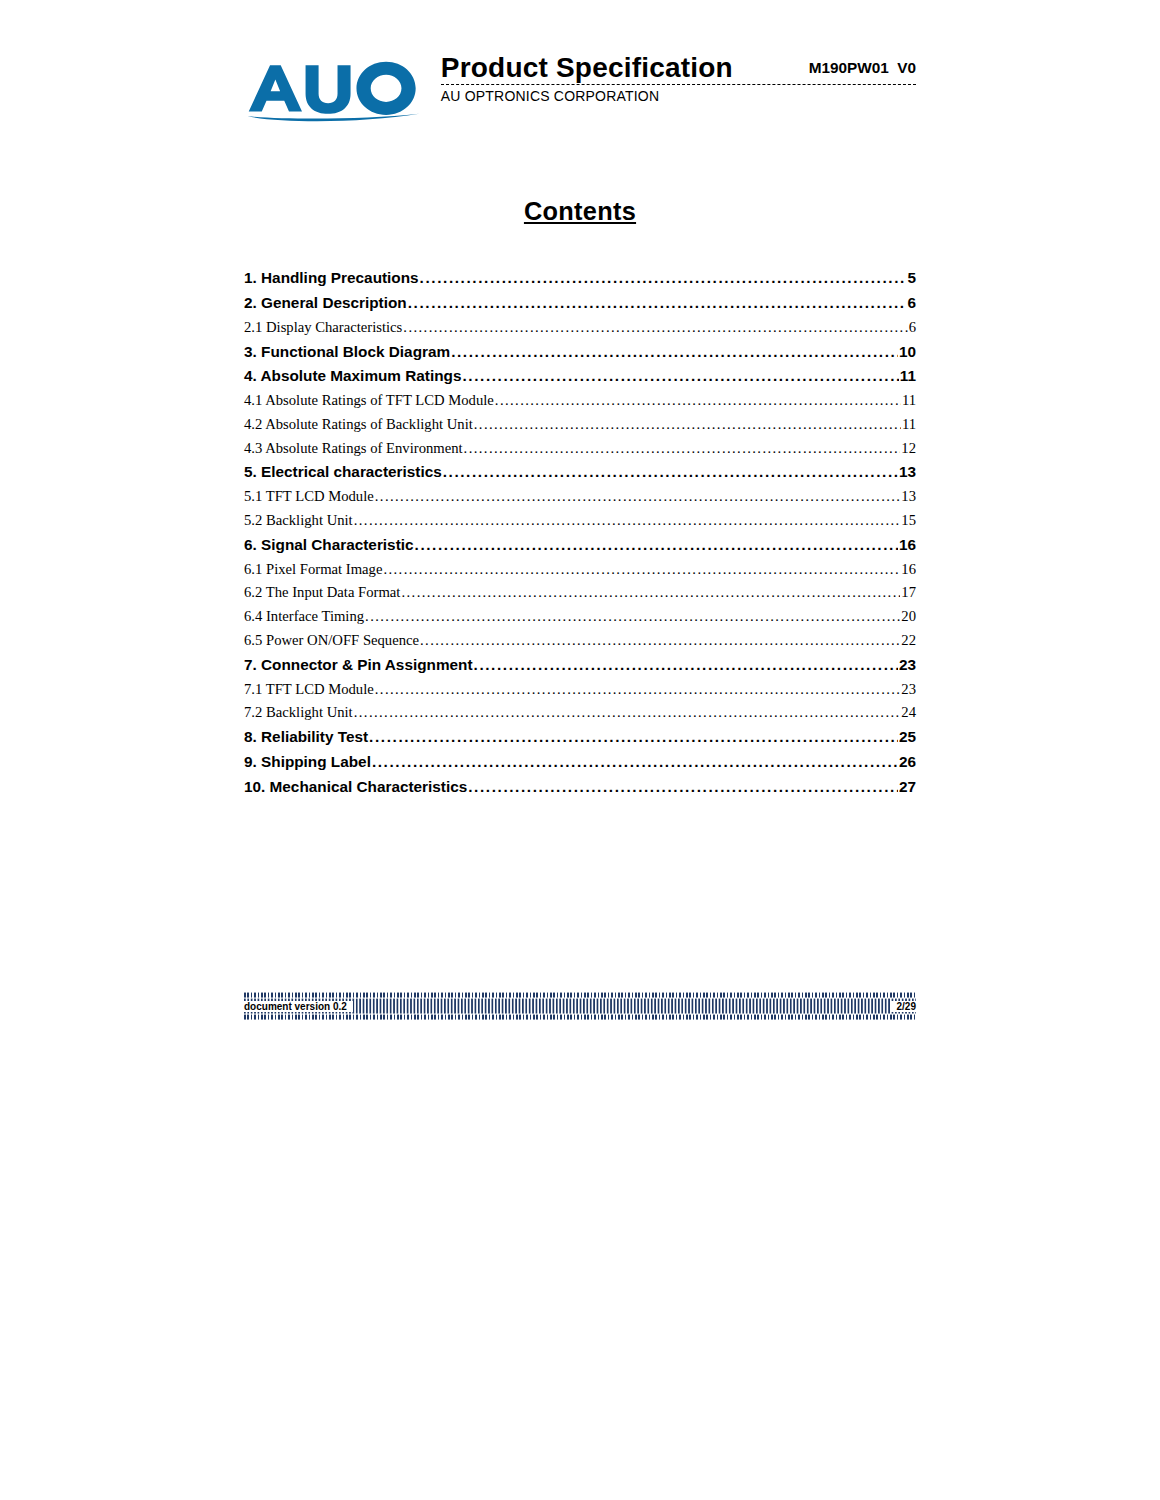Product Specification
M190PW01 V0
AU OPTRONICS CORPORATION
Contents
1. Handling Precautions ................................................................................................................. 5
2. General Description ................................................................................................................... 6
2.1 Display Characteristics ................................................................................................................. 6
3. Functional Block Diagram ..................................................................................................... 10
4. Absolute Maximum Ratings .................................................................................................. 11
4.1 Absolute Ratings of TFT LCD Module ......................................................................................... 11
4.2 Absolute Ratings of Backlight Unit .............................................................................................. 11
4.3 Absolute Ratings of Environment ................................................................................................ 12
5. Electrical characteristics ....................................................................................................... 13
5.1 TFT LCD Module ....................................................................................................................... 13
5.2 Backlight Unit ............................................................................................................................ 15
6. Signal Characteristic ............................................................................................................. 16
6.1 Pixel Format Image .................................................................................................................... 16
6.2 The Input Data Format ................................................................................................................ 17
6.4 Interface Timing ......................................................................................................................... 20
6.5 Power ON/OFF Sequence .......................................................................................................... 22
7. Connector & Pin Assignment ............................................................................................... 23
7.1 TFT LCD Module ....................................................................................................................... 23
7.2 Backlight Unit ............................................................................................................................ 24
8. Reliability Test ....................................................................................................................... 25
9. Shipping Label ....................................................................................................................... 26
10. Mechanical Characteristics ................................................................................................ 27
document version 0.2
2/29